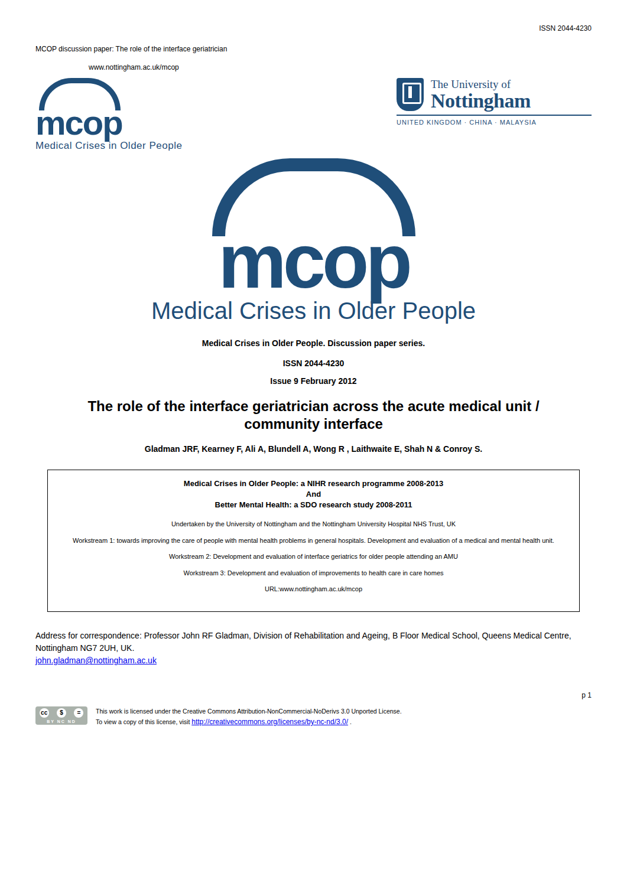ISSN 2044-4230
MCOP discussion paper: The role of the interface geriatrician
www.nottingham.ac.uk/mcop
mcop
Medical Crises in Older People
The University of
Nottingham
UNITED KINGDOM · CHINA · MALAYSIA
mcop
Medical Crises in Older People
Medical Crises in Older People. Discussion paper series.
ISSN 2044-4230
Issue 9 February 2012
The role of the interface geriatrician across the acute medical unit / community interface
Gladman JRF, Kearney F, Ali A, Blundell A, Wong R , Laithwaite E, Shah N & Conroy S.
Medical Crises in Older People: a NIHR research programme 2008-2013
And
Better Mental Health: a SDO research study 2008-2011
Undertaken by the University of Nottingham and the Nottingham University Hospital NHS Trust, UK
Workstream 1: towards improving the care of people with mental health problems in general hospitals. Development and evaluation of a medical and mental health unit.
Workstream 2: Development and evaluation of interface geriatrics for older people attending an AMU
Workstream 3: Development and evaluation of improvements to health care in care homes
URL:www.nottingham.ac.uk/mcop
Address for correspondence: Professor John RF Gladman, Division of Rehabilitation and Ageing, B Floor Medical School, Queens Medical Centre, Nottingham NG7 2UH, UK.
john.gladman@nottingham.ac.uk
p 1
cc
$
=
BY NC ND
This work is licensed under the Creative Commons Attribution-NonCommercial-NoDerivs 3.0 Unported License.
To view a copy of this license, visit http://creativecommons.org/licenses/by-nc-nd/3.0/ .